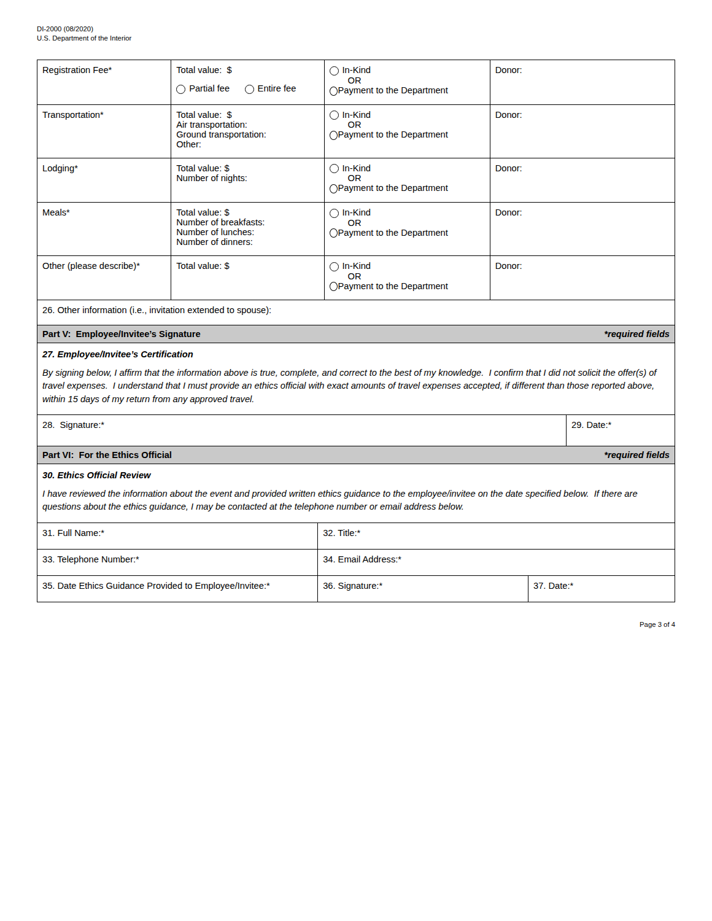DI-2000 (08/2020)
U.S. Department of the Interior
| Registration Fee* | Total value: $ Partial fee Entire fee | In-Kind OR Payment to the Department | Donor: |
| Transportation* | Total value: $ Air transportation: Ground transportation: Other: | In-Kind OR Payment to the Department | Donor: |
| Lodging* | Total value: $ Number of nights: | In-Kind OR Payment to the Department | Donor: |
| Meals* | Total value: $ Number of breakfasts: Number of lunches: Number of dinners: | In-Kind OR Payment to the Department | Donor: |
| Other (please describe)* | Total value: $ | In-Kind OR Payment to the Department | Donor: |
26. Other information (i.e., invitation extended to spouse):
Part V: Employee/Invitee’s Signature *required fields
27. Employee/Invitee’s Certification
By signing below, I affirm that the information above is true, complete, and correct to the best of my knowledge. I confirm that I did not solicit the offer(s) of travel expenses. I understand that I must provide an ethics official with exact amounts of travel expenses accepted, if different than those reported above, within 15 days of my return from any approved travel.
| 28. Signature:* | 29. Date:* |
Part VI: For the Ethics Official *required fields
30. Ethics Official Review
I have reviewed the information about the event and provided written ethics guidance to the employee/invitee on the date specified below. If there are questions about the ethics guidance, I may be contacted at the telephone number or email address below.
| 31. Full Name:* | 32. Title:* |
| 33. Telephone Number:* | 34. Email Address:* |
| 35. Date Ethics Guidance Provided to Employee/Invitee:* | 36. Signature:* | 37. Date:* |
Page 3 of 4